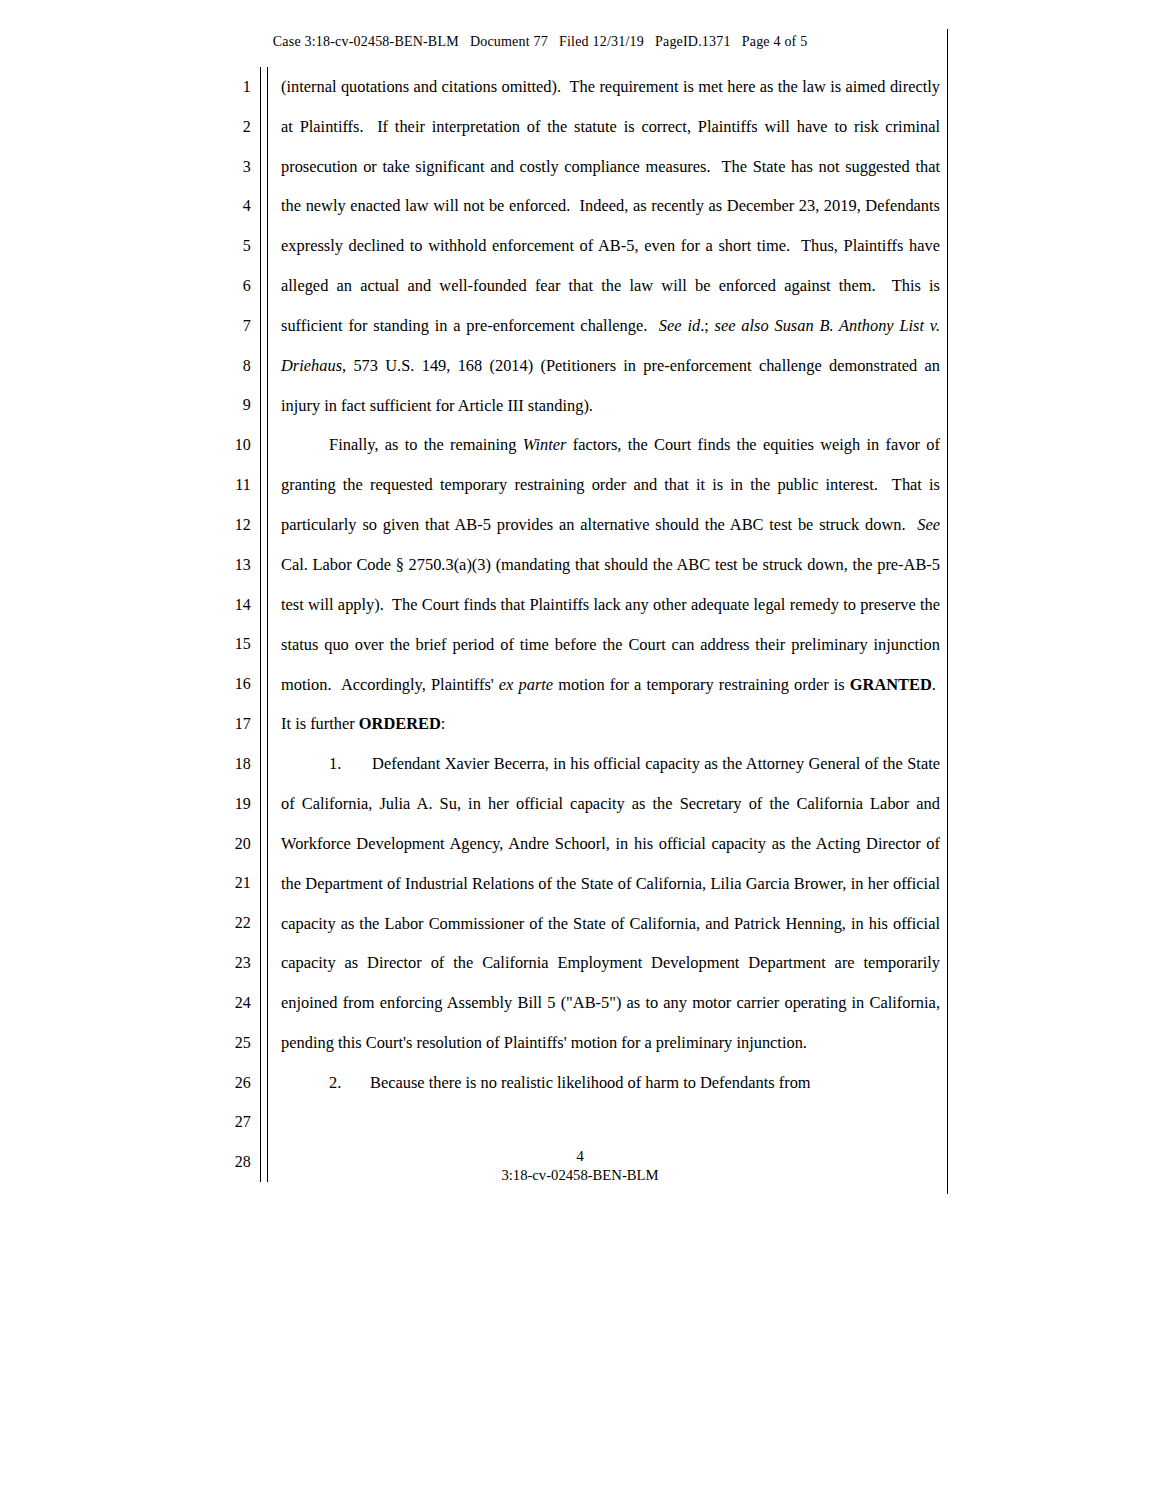Case 3:18-cv-02458-BEN-BLM Document 77 Filed 12/31/19 PageID.1371 Page 4 of 5
1
2
3
4
5
6
7
8
9
10
11
12
13
14
15
16
17
18
19
20
21
22
23
24
25
26
27
28
(internal quotations and citations omitted). The requirement is met here as the law is aimed directly at Plaintiffs. If their interpretation of the statute is correct, Plaintiffs will have to risk criminal prosecution or take significant and costly compliance measures. The State has not suggested that the newly enacted law will not be enforced. Indeed, as recently as December 23, 2019, Defendants expressly declined to withhold enforcement of AB-5, even for a short time. Thus, Plaintiffs have alleged an actual and well-founded fear that the law will be enforced against them. This is sufficient for standing in a pre-enforcement challenge. See id.; see also Susan B. Anthony List v. Driehaus, 573 U.S. 149, 168 (2014) (Petitioners in pre-enforcement challenge demonstrated an injury in fact sufficient for Article III standing).
Finally, as to the remaining Winter factors, the Court finds the equities weigh in favor of granting the requested temporary restraining order and that it is in the public interest. That is particularly so given that AB-5 provides an alternative should the ABC test be struck down. See Cal. Labor Code § 2750.3(a)(3) (mandating that should the ABC test be struck down, the pre-AB-5 test will apply). The Court finds that Plaintiffs lack any other adequate legal remedy to preserve the status quo over the brief period of time before the Court can address their preliminary injunction motion. Accordingly, Plaintiffs' ex parte motion for a temporary restraining order is GRANTED. It is further ORDERED:
1. Defendant Xavier Becerra, in his official capacity as the Attorney General of the State of California, Julia A. Su, in her official capacity as the Secretary of the California Labor and Workforce Development Agency, Andre Schoorl, in his official capacity as the Acting Director of the Department of Industrial Relations of the State of California, Lilia Garcia Brower, in her official capacity as the Labor Commissioner of the State of California, and Patrick Henning, in his official capacity as Director of the California Employment Development Department are temporarily enjoined from enforcing Assembly Bill 5 ("AB-5") as to any motor carrier operating in California, pending this Court's resolution of Plaintiffs' motion for a preliminary injunction.
2. Because there is no realistic likelihood of harm to Defendants from
4
3:18-cv-02458-BEN-BLM